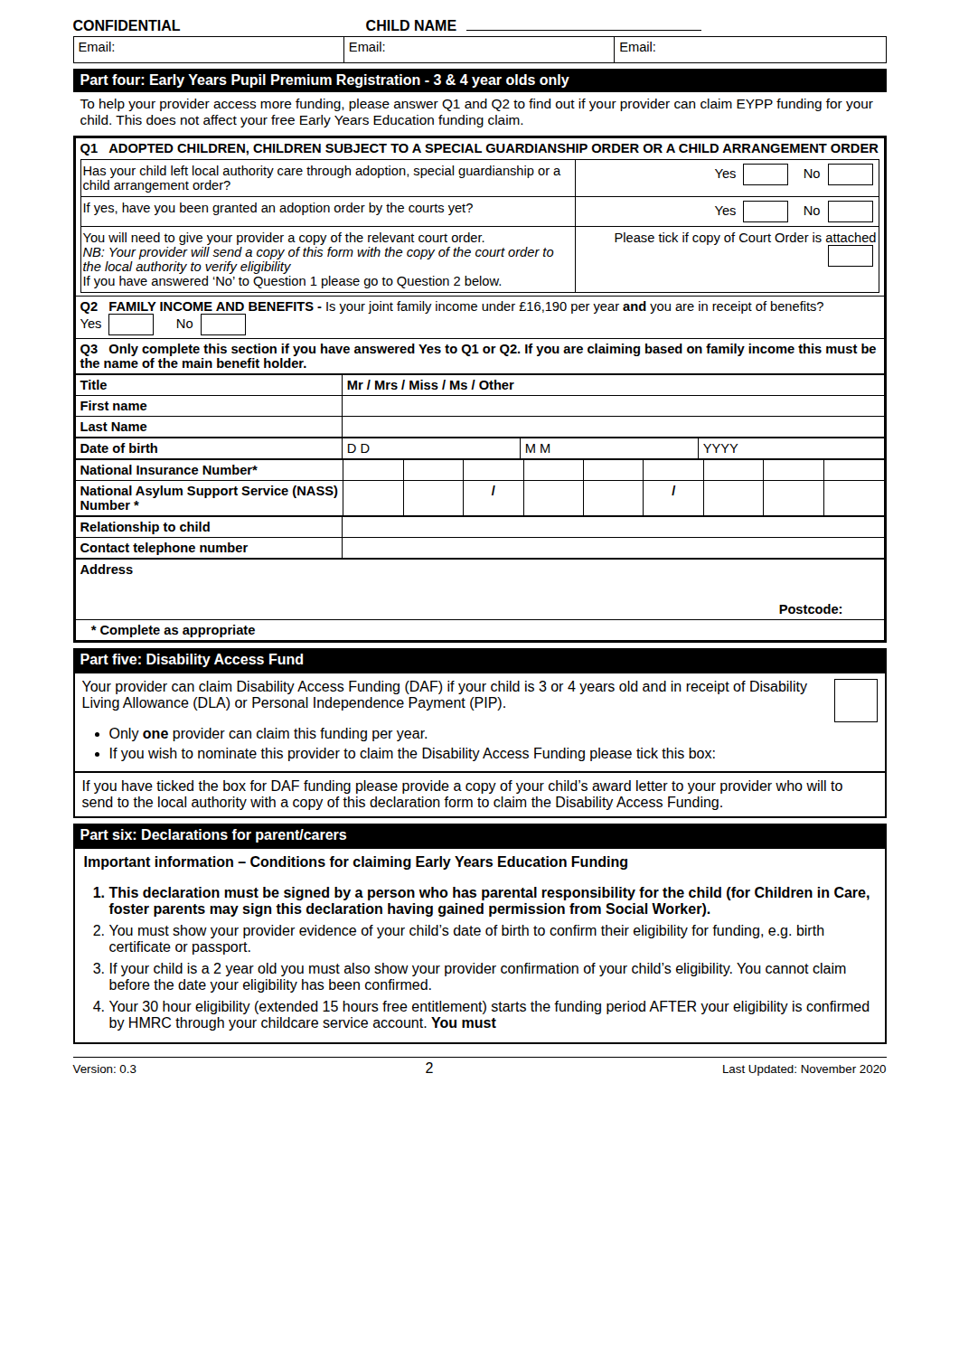CONFIDENTIAL
CHILD NAME
| Email: | Email: | Email: |
Part four: Early Years Pupil Premium Registration - 3 & 4 year olds only
To help your provider access more funding, please answer Q1 and Q2 to find out if your provider can claim EYPP funding for your child. This does not affect your free Early Years Education funding claim.
| Q1 ADOPTED CHILDREN, CHILDREN SUBJECT TO A SPECIAL GUARDIANSHIP ORDER OR A CHILD ARRANGEMENT ORDER / Has your child left local authority care through adoption, special guardianship or a child arrangement order? / Yes No / / If yes, have you been granted an adoption order by the courts yet? / Yes No / / You will need to give your provider a copy of the relevant court order. NB: Your provider will send a copy of this form with the copy of the court order to the local authority to verify eligibility If you have answered ‘No’ to Question 1 please go to Question 2 below. / Please tick if copy of Court Order is attached / |
| Q2 FAMILY INCOME AND BENEFITS - Is your joint family income under £16,190 per year and you are in receipt of benefits? Yes No |
| Q3 Only complete this section if you have answered Yes to Q1 or Q2. If you are claiming based on family income this must be the name of the main benefit holder. |
| Title | Mr / Mrs / Miss / Ms / Other |
| First name | |
| Last Name | |
| Date of birth | D D | M M | YYYY |
| National Insurance Number* | | | | | | | | | |
| National Asylum Support Service (NASS) Number * | | | / | | | / | | | |
| Relationship to child | |
| Contact telephone number | |
| Address Postcode: |
| * Complete as appropriate |
Part five: Disability Access Fund
Your provider can claim Disability Access Funding (DAF) if your child is 3 or 4 years old and in receipt of Disability Living Allowance (DLA) or Personal Independence Payment (PIP).
Only one provider can claim this funding per year.
If you wish to nominate this provider to claim the Disability Access Funding please tick this box:
If you have ticked the box for DAF funding please provide a copy of your child’s award letter to your provider who will to send to the local authority with a copy of this declaration form to claim the Disability Access Funding.
Part six: Declarations for parent/carers
Important information – Conditions for claiming Early Years Education Funding
This declaration must be signed by a person who has parental responsibility for the child (for Children in Care, foster parents may sign this declaration having gained permission from Social Worker).
You must show your provider evidence of your child’s date of birth to confirm their eligibility for funding, e.g. birth certificate or passport.
If your child is a 2 year old you must also show your provider confirmation of your child’s eligibility. You cannot claim before the date your eligibility has been confirmed.
Your 30 hour eligibility (extended 15 hours free entitlement) starts the funding period AFTER your eligibility is confirmed by HMRC through your childcare service account. You must
Version: 0.3
2
Last Updated: November 2020